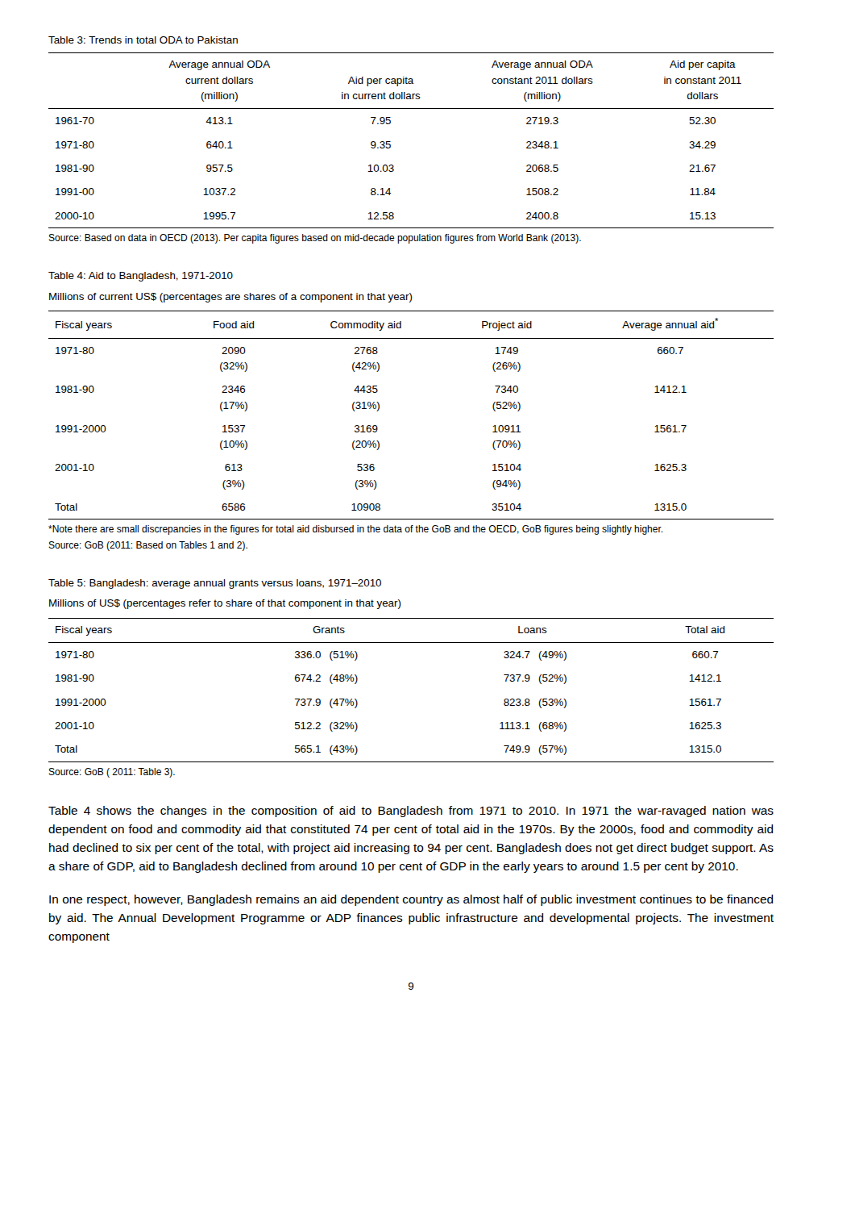Table 3: Trends in total ODA to Pakistan
| | Average annual ODA current dollars (million) | Aid per capita in current dollars | Average annual ODA constant 2011 dollars (million) | Aid per capita in constant 2011 dollars |
| --- | --- | --- | --- | --- |
| 1961-70 | 413.1 | 7.95 | 2719.3 | 52.30 |
| 1971-80 | 640.1 | 9.35 | 2348.1 | 34.29 |
| 1981-90 | 957.5 | 10.03 | 2068.5 | 21.67 |
| 1991-00 | 1037.2 | 8.14 | 1508.2 | 11.84 |
| 2000-10 | 1995.7 | 12.58 | 2400.8 | 15.13 |
Source: Based on data in OECD (2013). Per capita figures based on mid-decade population figures from World Bank (2013).
Table 4: Aid to Bangladesh, 1971-2010
Millions of current US$ (percentages are shares of a component in that year)
| Fiscal years | Food aid | Commodity aid | Project aid | Average annual aid * |
| --- | --- | --- | --- | --- |
| 1971-80 | 2090 (32%) | 2768 (42%) | 1749 (26%) | 660.7 |
| 1981-90 | 2346 (17%) | 4435 (31%) | 7340 (52%) | 1412.1 |
| 1991-2000 | 1537 (10%) | 3169 (20%) | 10911 (70%) | 1561.7 |
| 2001-10 | 613 (3%) | 536 (3%) | 15104 (94%) | 1625.3 |
| Total | 6586 | 10908 | 35104 | 1315.0 |
*Note there are small discrepancies in the figures for total aid disbursed in the data of the GoB and the OECD, GoB figures being slightly higher.
Source: GoB (2011: Based on Tables 1 and 2).
Table 5: Bangladesh: average annual grants versus loans, 1971–2010
Millions of US$ (percentages refer to share of that component in that year)
| Fiscal years | Grants | Loans | Total aid |
| --- | --- | --- | --- |
| 1971-80 | 336.0 | (51%) | 324.7 | (49%) | 660.7 |
| 1981-90 | 674.2 | (48%) | 737.9 | (52%) | 1412.1 |
| 1991-2000 | 737.9 | (47%) | 823.8 | (53%) | 1561.7 |
| 2001-10 | 512.2 | (32%) | 1113.1 | (68%) | 1625.3 |
| Total | 565.1 | (43%) | 749.9 | (57%) | 1315.0 |
Source: GoB ( 2011: Table 3).
Table 4 shows the changes in the composition of aid to Bangladesh from 1971 to 2010. In 1971 the war-ravaged nation was dependent on food and commodity aid that constituted 74 per cent of total aid in the 1970s. By the 2000s, food and commodity aid had declined to six per cent of the total, with project aid increasing to 94 per cent. Bangladesh does not get direct budget support. As a share of GDP, aid to Bangladesh declined from around 10 per cent of GDP in the early years to around 1.5 per cent by 2010.
In one respect, however, Bangladesh remains an aid dependent country as almost half of public investment continues to be financed by aid. The Annual Development Programme or ADP finances public infrastructure and developmental projects. The investment component
9